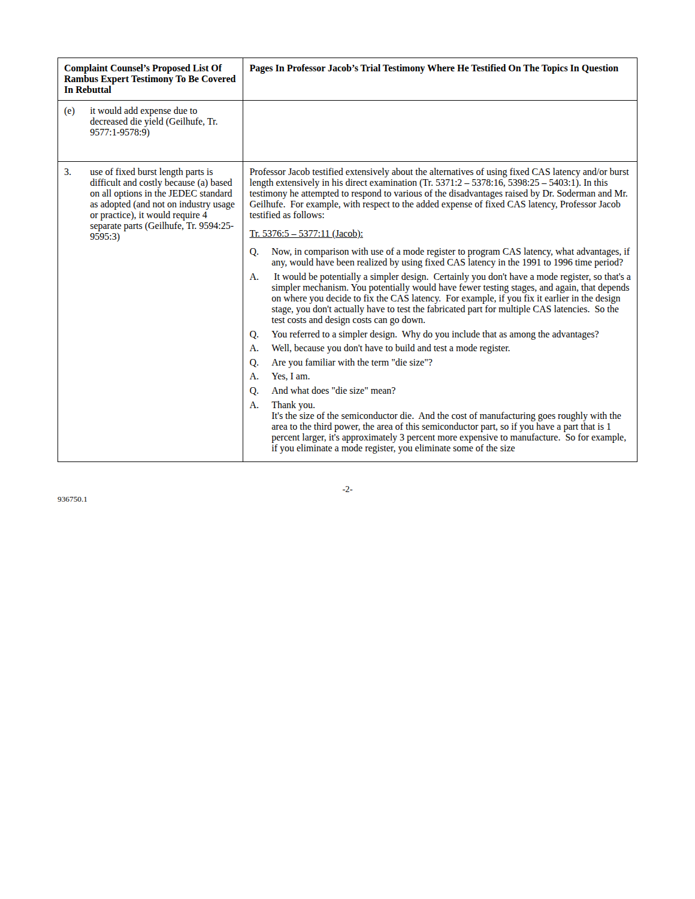| Complaint Counsel’s Proposed List Of Rambus Expert Testimony To Be Covered In Rebuttal | Pages In Professor Jacob’s Trial Testimony Where He Testified On The Topics In Question |
| --- | --- |
| (e) it would add expense due to decreased die yield (Geilhufe, Tr. 9577:1-9578:9) | |
| 3. use of fixed burst length parts is difficult and costly because (a) based on all options in the JEDEC standard as adopted (and not on industry usage or practice), it would require 4 separate parts (Geilhufe, Tr. 9594:25-9595:3) | Professor Jacob testified extensively about the alternatives of using fixed CAS latency and/or burst length extensively in his direct examination (Tr. 5371:2 – 5378:16, 5398:25 – 5403:1). In this testimony he attempted to respond to various of the disadvantages raised by Dr. Soderman and Mr. Geilhufe. For example, with respect to the added expense of fixed CAS latency, Professor Jacob testified as follows: Tr. 5376:5 – 5377:11 (Jacob): Q. Now, in comparison with use of a mode register to program CAS latency, what advantages, if any, would have been realized by using fixed CAS latency in the 1991 to 1996 time period? A. It would be potentially a simpler design. Certainly you don't have a mode register, so that's a simpler mechanism. You potentially would have fewer testing stages, and again, that depends on where you decide to fix the CAS latency. For example, if you fix it earlier in the design stage, you don't actually have to test the fabricated part for multiple CAS latencies. So the test costs and design costs can go down. Q. You referred to a simpler design. Why do you include that as among the advantages? A. Well, because you don't have to build and test a mode register. Q. Are you familiar with the term "die size"? A. Yes, I am. Q. And what does "die size" mean? A. Thank you. It's the size of the semiconductor die. And the cost of manufacturing goes roughly with the area to the third power, the area of this semiconductor part, so if you have a part that is 1 percent larger, it's approximately 3 percent more expensive to manufacture. So for example, if you eliminate a mode register, you eliminate some of the size |
-2-
936750.1